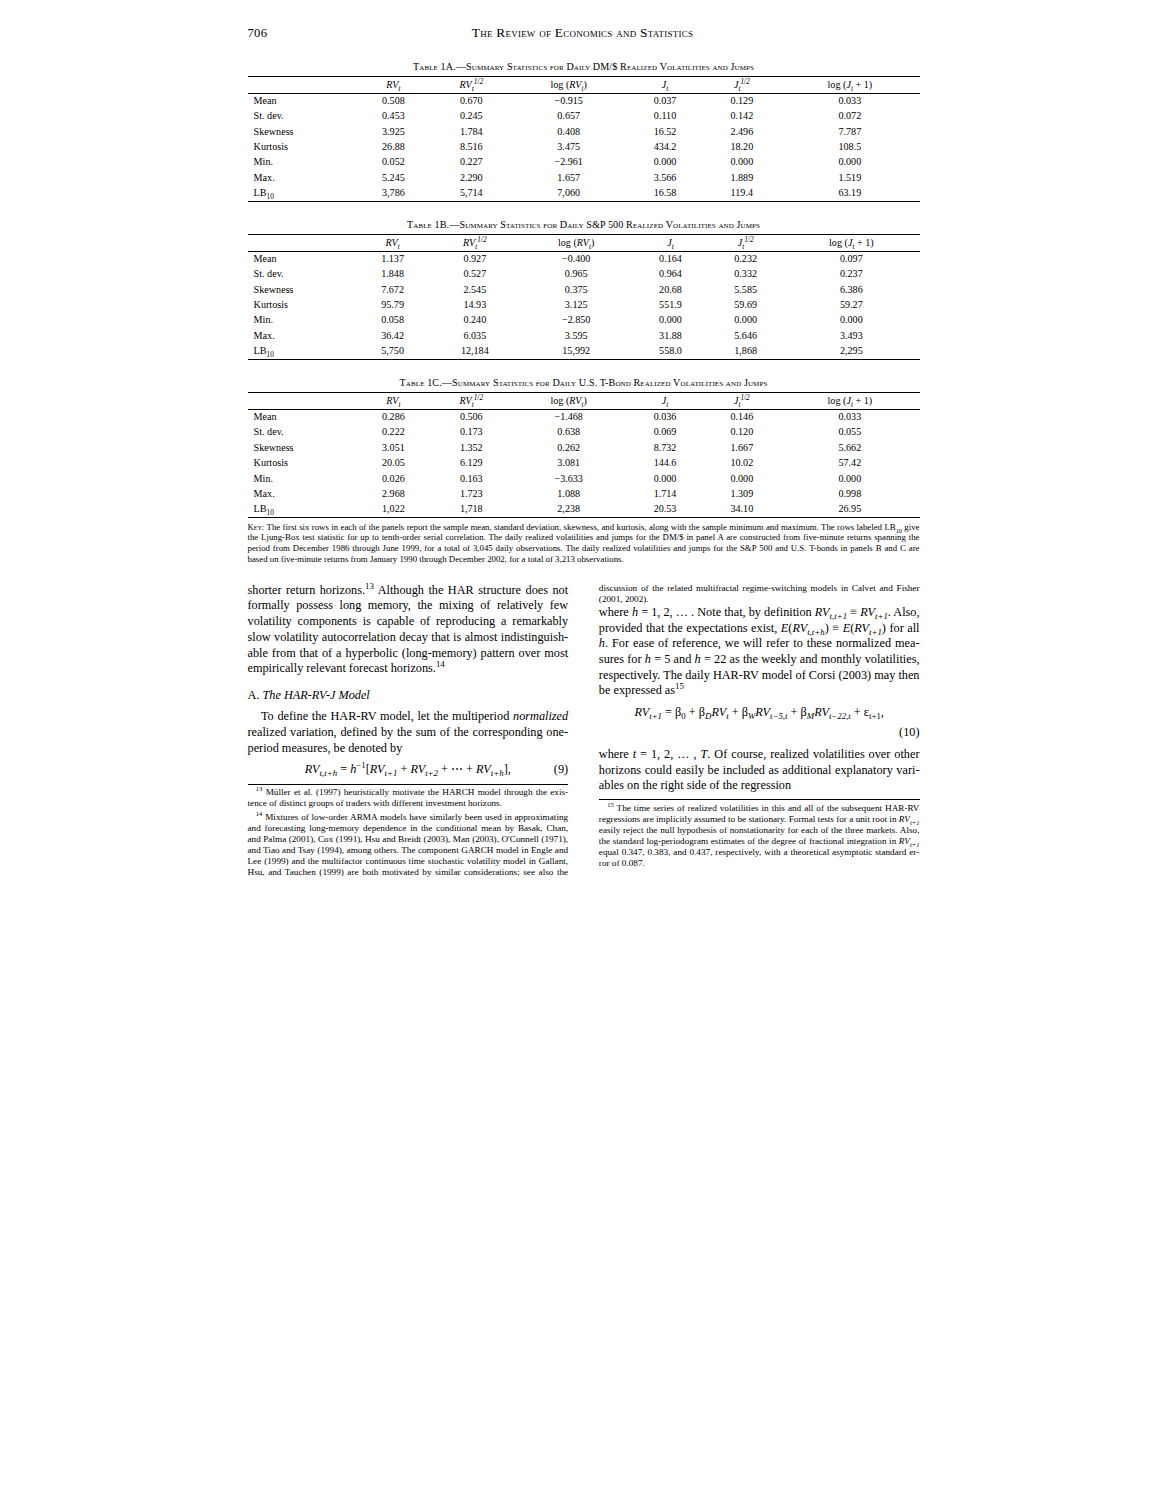706
The Review of Economics and Statistics
Table 1A.—Summary Statistics for Daily DM/$ Realized Volatilities and Jumps
| | RV t | RV t 1/2 | log ( RV t ) | J t | J t 1/2 | log ( J t + 1) |
| --- | --- | --- | --- | --- | --- | --- |
| Mean | 0.508 | 0.670 | −0.915 | 0.037 | 0.129 | 0.033 |
| St. dev. | 0.453 | 0.245 | 0.657 | 0.110 | 0.142 | 0.072 |
| Skewness | 3.925 | 1.784 | 0.408 | 16.52 | 2.496 | 7.787 |
| Kurtosis | 26.88 | 8.516 | 3.475 | 434.2 | 18.20 | 108.5 |
| Min. | 0.052 | 0.227 | −2.961 | 0.000 | 0.000 | 0.000 |
| Max. | 5.245 | 2.290 | 1.657 | 3.566 | 1.889 | 1.519 |
| LB 10 | 3,786 | 5,714 | 7,060 | 16.58 | 119.4 | 63.19 |
Table 1B.—Summary Statistics for Daily S&P 500 Realized Volatilities and Jumps
| | RV t | RV t 1/2 | log ( RV t ) | J t | J t 1/2 | log ( J t + 1) |
| --- | --- | --- | --- | --- | --- | --- |
| Mean | 1.137 | 0.927 | −0.400 | 0.164 | 0.232 | 0.097 |
| St. dev. | 1.848 | 0.527 | 0.965 | 0.964 | 0.332 | 0.237 |
| Skewness | 7.672 | 2.545 | 0.375 | 20.68 | 5.585 | 6.386 |
| Kurtosis | 95.79 | 14.93 | 3.125 | 551.9 | 59.69 | 59.27 |
| Min. | 0.058 | 0.240 | −2.850 | 0.000 | 0.000 | 0.000 |
| Max. | 36.42 | 6.035 | 3.595 | 31.88 | 5.646 | 3.493 |
| LB 10 | 5,750 | 12,184 | 15,992 | 558.0 | 1,868 | 2,295 |
Table 1C.—Summary Statistics for Daily U.S. T-Bond Realized Volatilities and Jumps
| | RV t | RV t 1/2 | log ( RV t ) | J t | J t 1/2 | log ( J t + 1) |
| --- | --- | --- | --- | --- | --- | --- |
| Mean | 0.286 | 0.506 | −1.468 | 0.036 | 0.146 | 0.033 |
| St. dev. | 0.222 | 0.173 | 0.638 | 0.069 | 0.120 | 0.055 |
| Skewness | 3.051 | 1.352 | 0.262 | 8.732 | 1.667 | 5.662 |
| Kurtosis | 20.05 | 6.129 | 3.081 | 144.6 | 10.02 | 57.42 |
| Min. | 0.026 | 0.163 | −3.633 | 0.000 | 0.000 | 0.000 |
| Max. | 2.968 | 1.723 | 1.088 | 1.714 | 1.309 | 0.998 |
| LB 10 | 1,022 | 1,718 | 2,238 | 20.53 | 34.10 | 26.95 |
Key: The first six rows in each of the panels report the sample mean, standard deviation, skewness, and kurtosis, along with the sample minimum and maximum. The rows labeled LB10 give the Ljung-Box test statistic for up to tenth-order serial correlation. The daily realized volatilities and jumps for the DM/$ in panel A are constructed from five-minute returns spanning the period from December 1986 through June 1999, for a total of 3,045 daily observations. The daily realized volatilities and jumps for the S&P 500 and U.S. T-bonds in panels B and C are based on five-minute returns from January 1990 through December 2002, for a total of 3,213 observations.
shorter return horizons.13 Although the HAR structure does not formally possess long memory, the mixing of relatively few volatility components is capable of reproducing a remarkably slow volatility autocorrelation decay that is almost indistinguishable from that of a hyperbolic (long-memory) pattern over most empirically relevant forecast horizons.14
A. The HAR-RV-J Model
To define the HAR-RV model, let the multiperiod normalized realized variation, defined by the sum of the corresponding one-period measures, be denoted by
RVt,t+h = h−1[RVt+1 + RVt+2 + ⋯ + RVt+h], (9)
13 Müller et al. (1997) heuristically motivate the HARCH model through the existence of distinct groups of traders with different investment horizons.
14 Mixtures of low-order ARMA models have similarly been used in approximating and forecasting long-memory dependence in the conditional mean by Basak, Chan, and Palma (2001), Cox (1991), Hsu and Breidt (2003), Man (2003), O'Connell (1971), and Tiao and Tsay (1994), among others. The component GARCH model in Engle and Lee (1999) and the multifactor continuous time stochastic volatility model in Gallant, Hsu, and Tauchen (1999) are both motivated by similar considerations; see also the discussion of the related multifractal regime-switching models in Calvet and Fisher (2001, 2002).
where h = 1, 2, … . Note that, by definition RVt,t+1 ≡ RVt+1. Also, provided that the expectations exist, E(RVt,t+h) ≡ E(RVt+1) for all h. For ease of reference, we will refer to these normalized measures for h = 5 and h = 22 as the weekly and monthly volatilities, respectively. The daily HAR-RV model of Corsi (2003) may then be expressed as15
RVt+1 = β0 + βDRVt + βWRVt−5,t + βMRVt−22,t + εt+1,
(10)
where t = 1, 2, … , T. Of course, realized volatilities over other horizons could easily be included as additional explanatory variables on the right side of the regression
15 The time series of realized volatilities in this and all of the subsequent HAR-RV regressions are implicitly assumed to be stationary. Formal tests for a unit root in RVt+1 easily reject the null hypothesis of nonstationarity for each of the three markets. Also, the standard log-periodogram estimates of the degree of fractional integration in RVt+1 equal 0.347, 0.383, and 0.437, respectively, with a theoretical asymptotic standard error of 0.087.